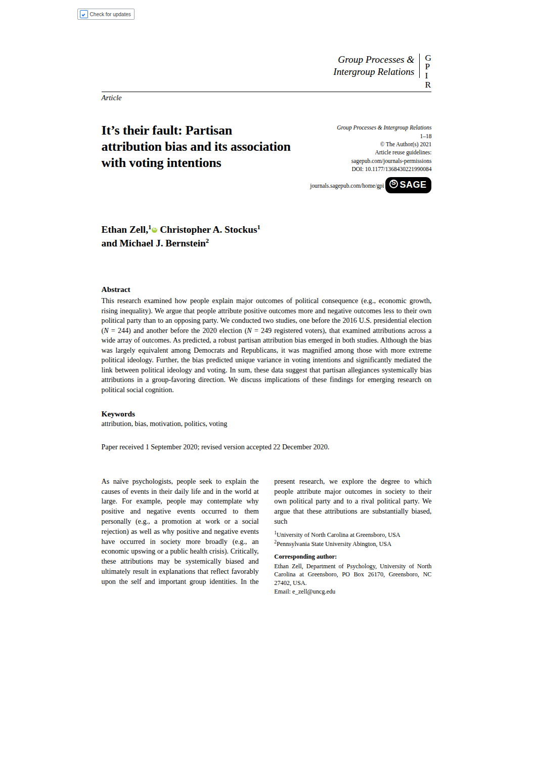Check for updates
Group Processes &
Intergroup Relations
G
P
I
R
Article
It’s their fault: Partisan attribution bias and its association with voting intentions
Group Processes & Intergroup Relations
1–18
© The Author(s) 2021
Article reuse guidelines:
sagepub.com/journals-permissions
DOI: 10.1177/1368430221990084
journals.sagepub.com/home/gpi
SAGE
Ethan Zell,1 Christopher A. Stockus1
and Michael J. Bernstein2
Abstract
This research examined how people explain major outcomes of political consequence (e.g., economic growth, rising inequality). We argue that people attribute positive outcomes more and negative outcomes less to their own political party than to an opposing party. We conducted two studies, one before the 2016 U.S. presidential election (N = 244) and another before the 2020 election (N = 249 registered voters), that examined attributions across a wide array of outcomes. As predicted, a robust partisan attribution bias emerged in both studies. Although the bias was largely equivalent among Democrats and Republicans, it was magnified among those with more extreme political ideology. Further, the bias predicted unique variance in voting intentions and significantly mediated the link between political ideology and voting. In sum, these data suggest that partisan allegiances systemically bias attributions in a group-favoring direction. We discuss implications of these findings for emerging research on political social cognition.
Keywords
attribution, bias, motivation, politics, voting
Paper received 1 September 2020; revised version accepted 22 December 2020.
As naïve psychologists, people seek to explain the causes of events in their daily life and in the world at large. For example, people may contemplate why positive and negative events occurred to them personally (e.g., a promotion at work or a social rejection) as well as why positive and negative events have occurred in society more broadly (e.g., an economic upswing or a public health crisis). Critically, these attributions may be systemically biased and ultimately result in explanations that reflect favorably upon the self and important group identities. In the present research, we explore the degree to which people attribute major outcomes in society to their own political party and to a rival political party. We argue that these attributions are substantially biased, such
1University of North Carolina at Greensboro, USA
2Pennsylvania State University Abington, USA
Corresponding author:
Ethan Zell, Department of Psychology, University of North Carolina at Greensboro, PO Box 26170, Greensboro, NC 27402, USA.
Email: e_zell@uncg.edu